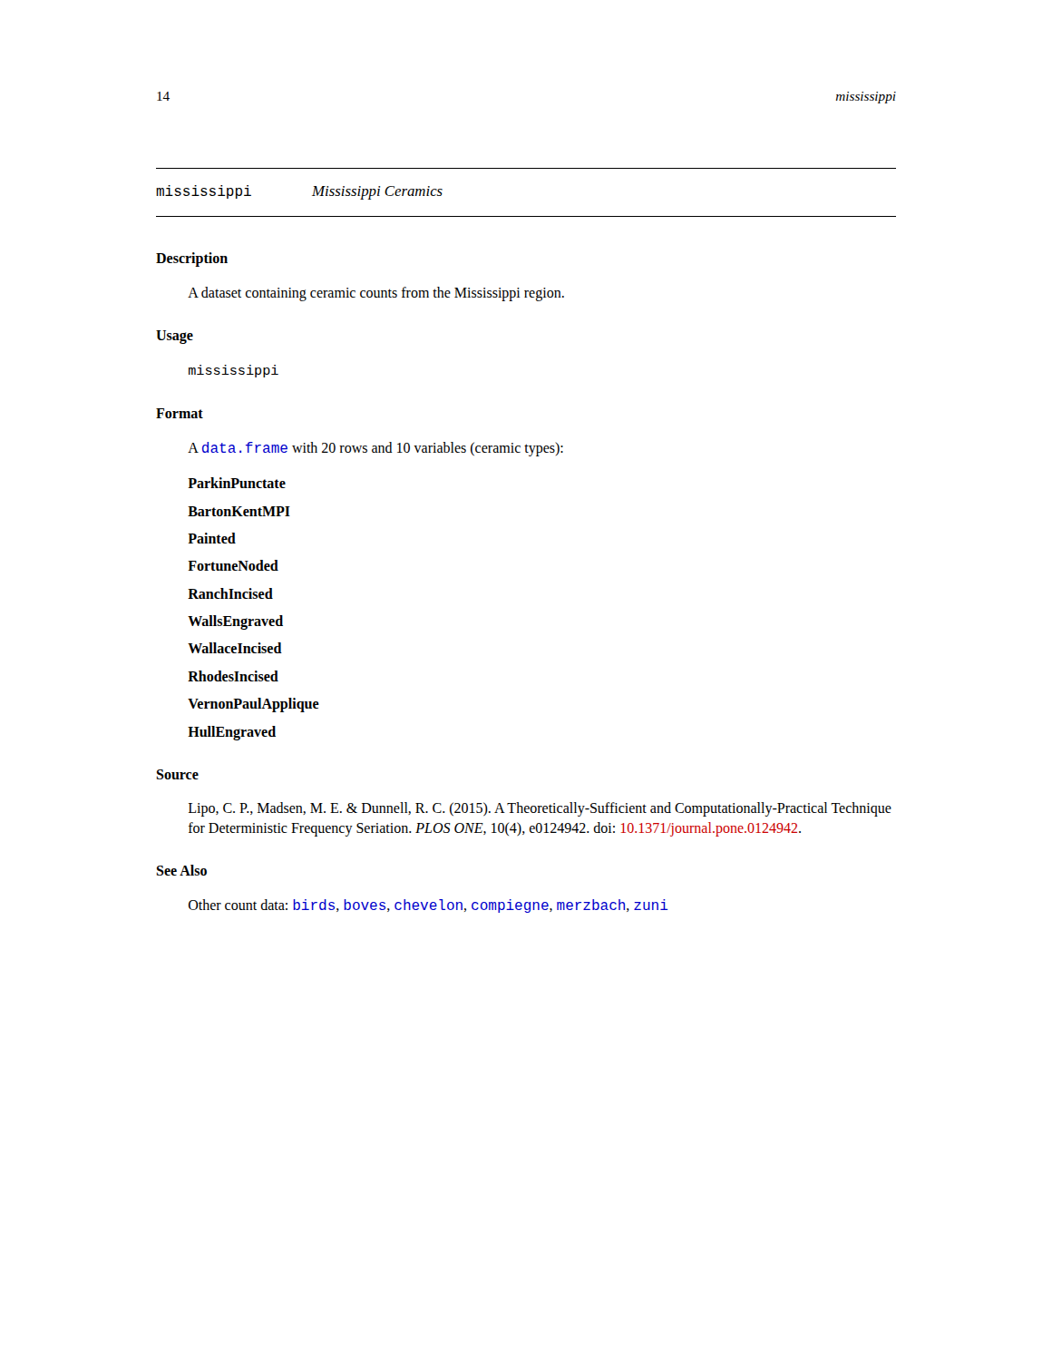14
mississippi
mississippi
Mississippi Ceramics
Description
A dataset containing ceramic counts from the Mississippi region.
Usage
mississippi
Format
A data.frame with 20 rows and 10 variables (ceramic types):
ParkinPunctate
BartonKentMPI
Painted
FortuneNoded
RanchIncised
WallsEngraved
WallaceIncised
RhodesIncised
VernonPaulApplique
HullEngraved
Source
Lipo, C. P., Madsen, M. E. & Dunnell, R. C. (2015). A Theoretically-Sufficient and Computationally-Practical Technique for Deterministic Frequency Seriation. PLOS ONE, 10(4), e0124942. doi: 10.1371/journal.pone.0124942.
See Also
Other count data: birds, boves, chevelon, compiegne, merzbach, zuni